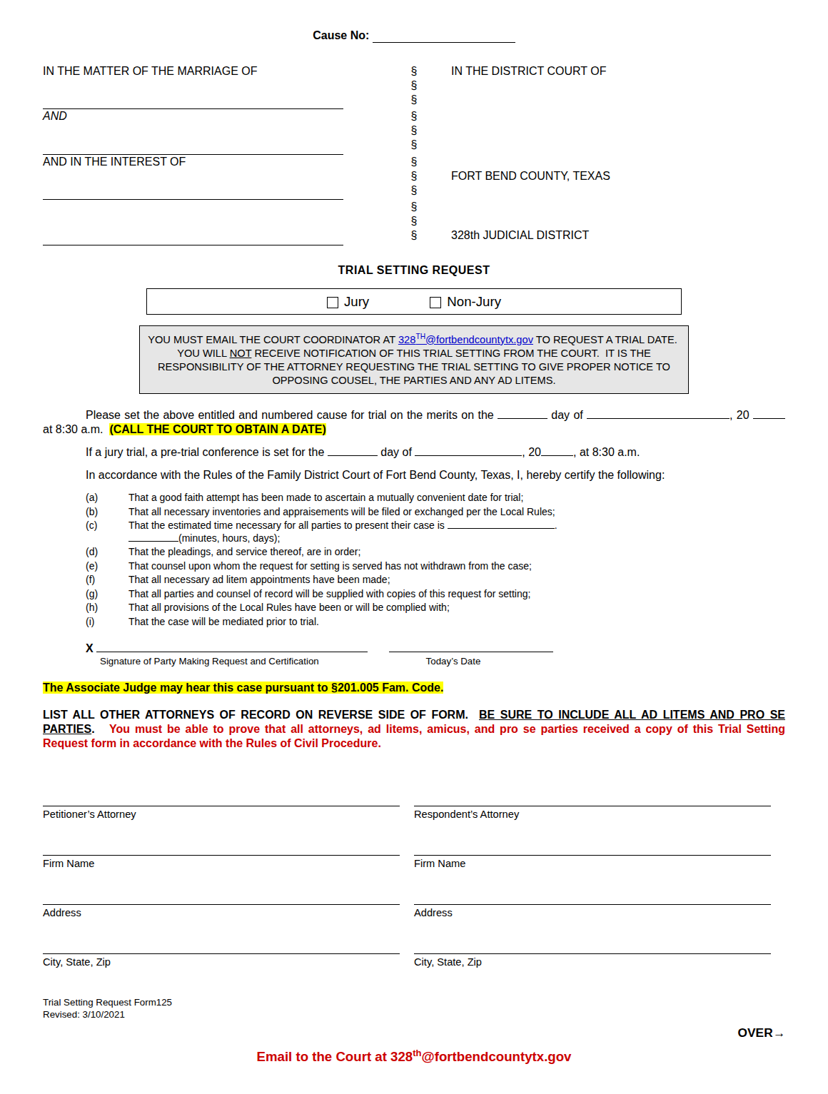Cause No:
| IN THE MATTER OF THE MARRIAGE OF | § | IN THE DISTRICT COURT OF |
| | § | |
| | § | |
| AND | § | |
| | § | |
| | § | |
| AND IN THE INTEREST OF | § | |
| | § | FORT BEND COUNTY, TEXAS |
| | § | |
| | § | |
| | § | |
| | § | 328th JUDICIAL DISTRICT |
TRIAL SETTING REQUEST
Jury Non-Jury
YOU MUST EMAIL THE COURT COORDINATOR AT 328TH@fortbendcountytx.gov TO REQUEST A TRIAL DATE. YOU WILL NOT RECEIVE NOTIFICATION OF THIS TRIAL SETTING FROM THE COURT. IT IS THE RESPONSIBILITY OF THE ATTORNEY REQUESTING THE TRIAL SETTING TO GIVE PROPER NOTICE TO OPPOSING COUSEL, THE PARTIES AND ANY AD LITEMS.
Please set the above entitled and numbered cause for trial on the merits on the day of , 20 at 8:30 a.m. (CALL THE COURT TO OBTAIN A DATE)
If a jury trial, a pre-trial conference is set for the day of , 20 , at 8:30 a.m.
In accordance with the Rules of the Family District Court of Fort Bend County, Texas, I, hereby certify the following:
| (a) | That a good faith attempt has been made to ascertain a mutually convenient date for trial; |
| (b) | That all necessary inventories and appraisements will be filed or exchanged per the Local Rules; |
| (c) | That the estimated time necessary for all parties to present their case is . (minutes, hours, days); |
| (d) | That the pleadings, and service thereof, are in order; |
| (e) | That counsel upon whom the request for setting is served has not withdrawn from the case; |
| (f) | That all necessary ad litem appointments have been made; |
| (g) | That all parties and counsel of record will be supplied with copies of this request for setting; |
| (h) | That all provisions of the Local Rules have been or will be complied with; |
| (i) | That the case will be mediated prior to trial. |
X
Signature of Party Making Request and Certification Today’s Date
The Associate Judge may hear this case pursuant to §201.005 Fam. Code.
LIST ALL OTHER ATTORNEYS OF RECORD ON REVERSE SIDE OF FORM. BE SURE TO INCLUDE ALL AD LITEMS AND PRO SE PARTIES. You must be able to prove that all attorneys, ad litems, amicus, and pro se parties received a copy of this Trial Setting Request form in accordance with the Rules of Civil Procedure.
| Petitioner’s Attorney | Respondent’s Attorney |
| Firm Name | Firm Name |
| Address | Address |
| City, State, Zip | City, State, Zip |
Trial Setting Request Form125
Revised: 3/10/2021
OVER→
Email to the Court at 328th@fortbendcountytx.gov